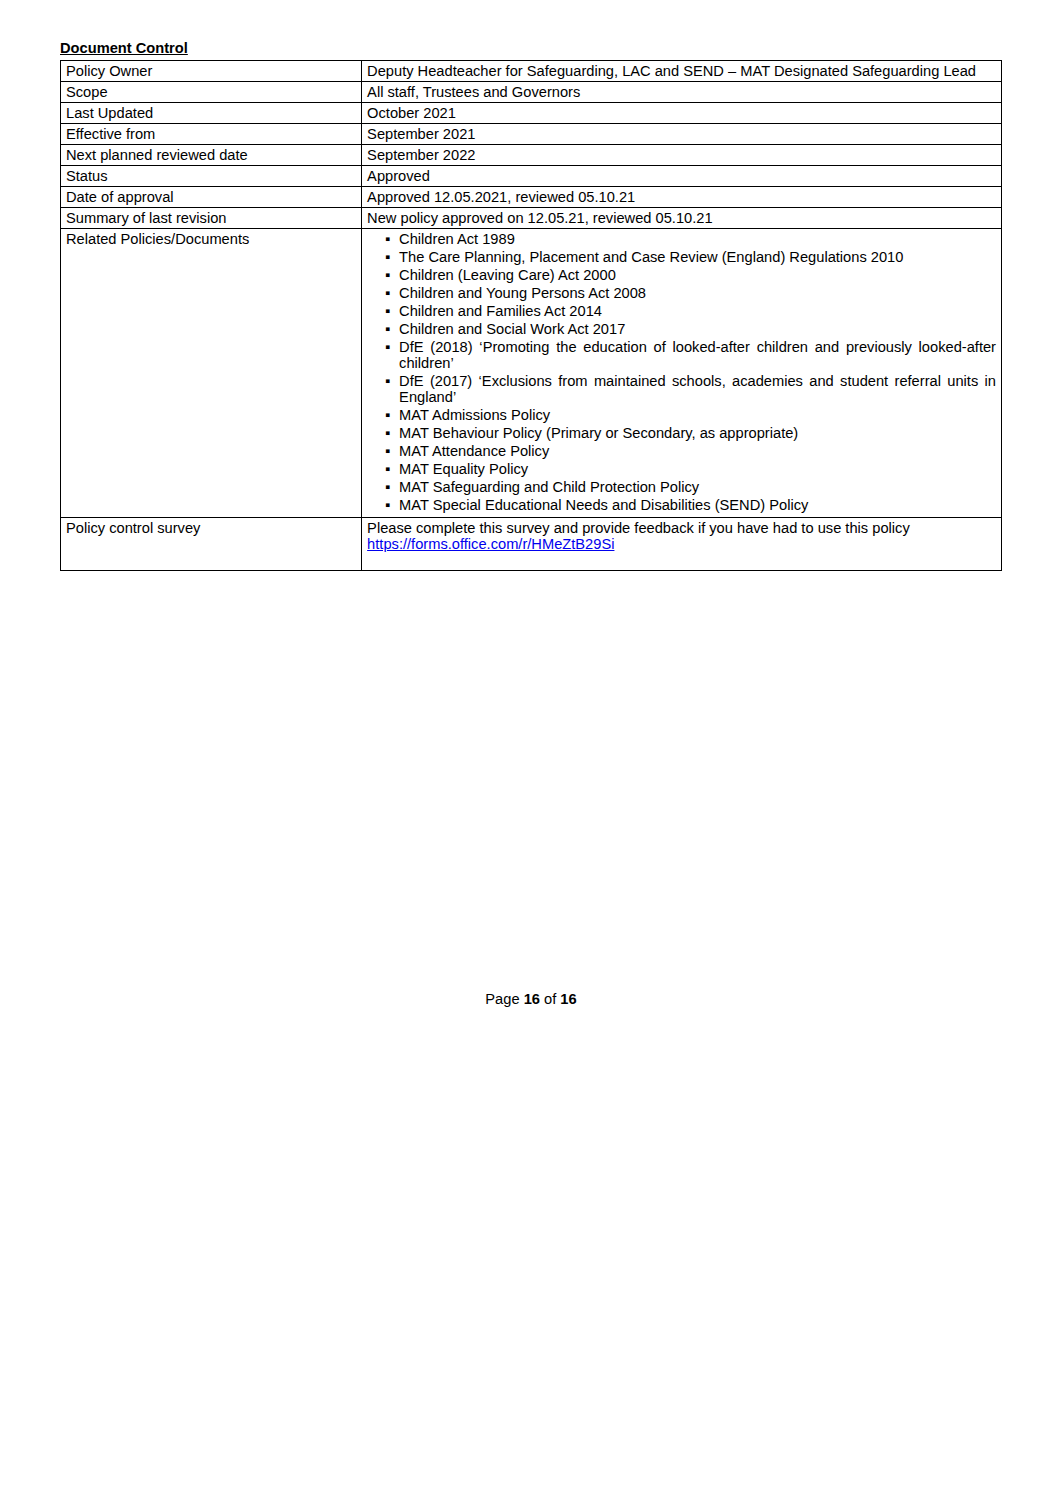Document Control
| Policy Owner | Deputy Headteacher for Safeguarding, LAC and SEND – MAT Designated Safeguarding Lead |
| Scope | All staff, Trustees and Governors |
| Last Updated | October 2021 |
| Effective from | September 2021 |
| Next planned reviewed date | September 2022 |
| Status | Approved |
| Date of approval | Approved 12.05.2021, reviewed 05.10.21 |
| Summary of last revision | New policy approved on 12.05.21, reviewed 05.10.21 |
| Related Policies/Documents | Children Act 1989 The Care Planning, Placement and Case Review (England) Regulations 2010 Children (Leaving Care) Act 2000 Children and Young Persons Act 2008 Children and Families Act 2014 Children and Social Work Act 2017 DfE (2018) ‘Promoting the education of looked-after children and previously looked-after children’ DfE (2017) ‘Exclusions from maintained schools, academies and student referral units in England’ MAT Admissions Policy MAT Behaviour Policy (Primary or Secondary, as appropriate) MAT Attendance Policy MAT Equality Policy MAT Safeguarding and Child Protection Policy MAT Special Educational Needs and Disabilities (SEND) Policy |
| Policy control survey | Please complete this survey and provide feedback if you have had to use this policy https://forms.office.com/r/HMeZtB29Si |
Page 16 of 16